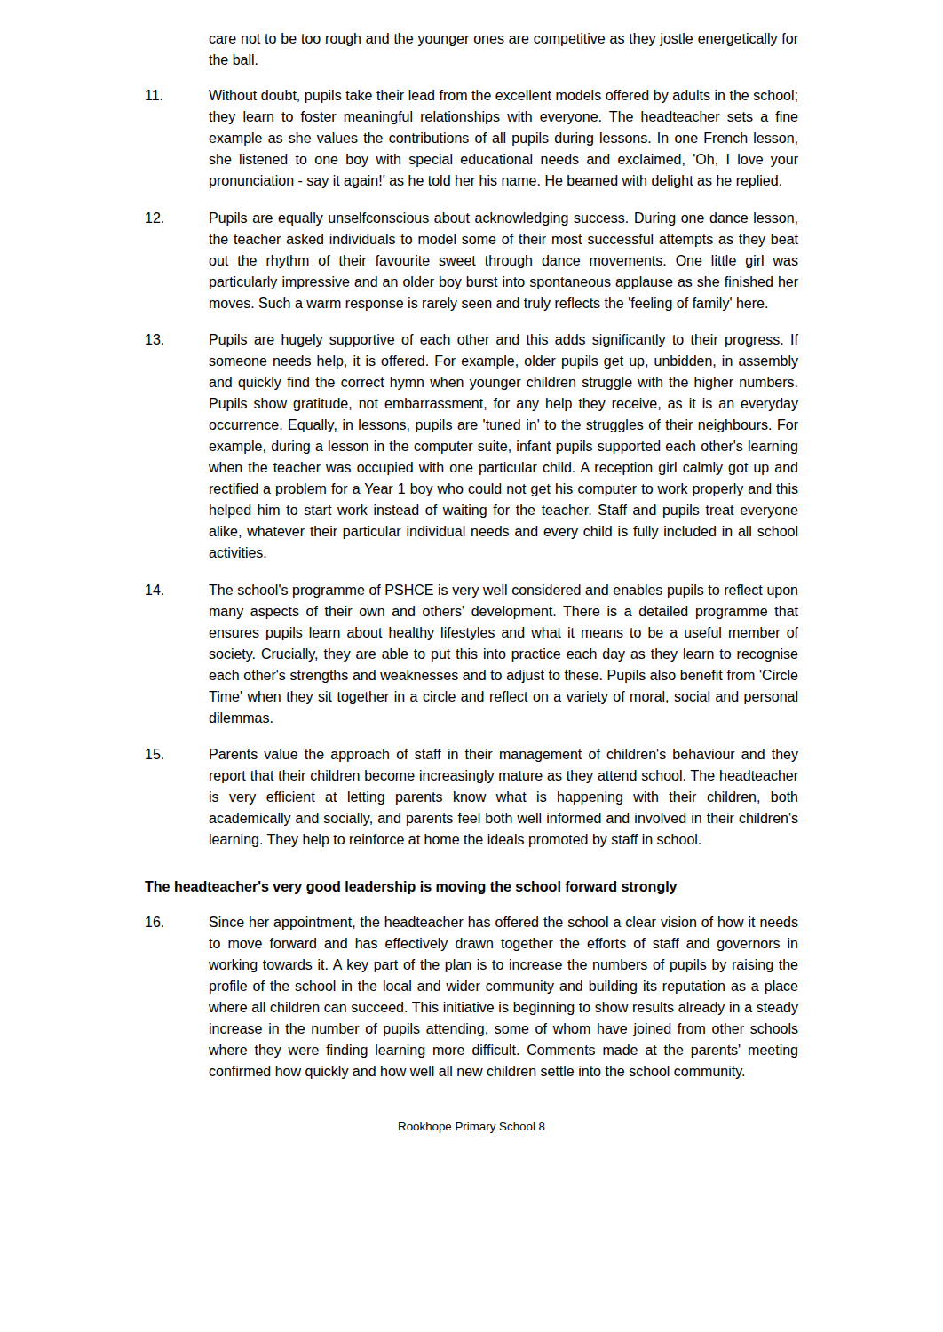care not to be too rough and the younger ones are competitive as they jostle energetically for the ball.
Without doubt, pupils take their lead from the excellent models offered by adults in the school; they learn to foster meaningful relationships with everyone. The headteacher sets a fine example as she values the contributions of all pupils during lessons. In one French lesson, she listened to one boy with special educational needs and exclaimed, 'Oh, I love your pronunciation - say it again!' as he told her his name. He beamed with delight as he replied.
Pupils are equally unselfconscious about acknowledging success. During one dance lesson, the teacher asked individuals to model some of their most successful attempts as they beat out the rhythm of their favourite sweet through dance movements. One little girl was particularly impressive and an older boy burst into spontaneous applause as she finished her moves. Such a warm response is rarely seen and truly reflects the 'feeling of family' here.
Pupils are hugely supportive of each other and this adds significantly to their progress. If someone needs help, it is offered. For example, older pupils get up, unbidden, in assembly and quickly find the correct hymn when younger children struggle with the higher numbers. Pupils show gratitude, not embarrassment, for any help they receive, as it is an everyday occurrence. Equally, in lessons, pupils are 'tuned in' to the struggles of their neighbours. For example, during a lesson in the computer suite, infant pupils supported each other's learning when the teacher was occupied with one particular child. A reception girl calmly got up and rectified a problem for a Year 1 boy who could not get his computer to work properly and this helped him to start work instead of waiting for the teacher. Staff and pupils treat everyone alike, whatever their particular individual needs and every child is fully included in all school activities.
The school's programme of PSHCE is very well considered and enables pupils to reflect upon many aspects of their own and others' development. There is a detailed programme that ensures pupils learn about healthy lifestyles and what it means to be a useful member of society. Crucially, they are able to put this into practice each day as they learn to recognise each other's strengths and weaknesses and to adjust to these. Pupils also benefit from 'Circle Time' when they sit together in a circle and reflect on a variety of moral, social and personal dilemmas.
Parents value the approach of staff in their management of children's behaviour and they report that their children become increasingly mature as they attend school. The headteacher is very efficient at letting parents know what is happening with their children, both academically and socially, and parents feel both well informed and involved in their children's learning. They help to reinforce at home the ideals promoted by staff in school.
The headteacher's very good leadership is moving the school forward strongly
Since her appointment, the headteacher has offered the school a clear vision of how it needs to move forward and has effectively drawn together the efforts of staff and governors in working towards it. A key part of the plan is to increase the numbers of pupils by raising the profile of the school in the local and wider community and building its reputation as a place where all children can succeed. This initiative is beginning to show results already in a steady increase in the number of pupils attending, some of whom have joined from other schools where they were finding learning more difficult. Comments made at the parents' meeting confirmed how quickly and how well all new children settle into the school community.
Rookhope Primary School 8